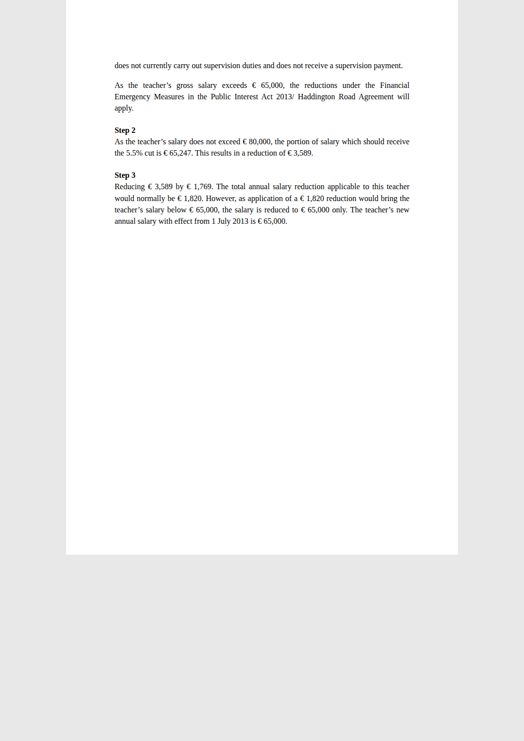does not currently carry out supervision duties and does not receive a supervision payment.
As the teacher’s gross salary exceeds € 65,000, the reductions under the Financial Emergency Measures in the Public Interest Act 2013/ Haddington Road Agreement will apply.
Step 2
As the teacher’s salary does not exceed € 80,000, the portion of salary which should receive the 5.5% cut is € 65,247. This results in a reduction of € 3,589.
Step 3
Reducing € 3,589 by € 1,769. The total annual salary reduction applicable to this teacher would normally be € 1,820. However, as application of a € 1,820 reduction would bring the teacher’s salary below € 65,000, the salary is reduced to € 65,000 only. The teacher’s new annual salary with effect from 1 July 2013 is € 65,000.